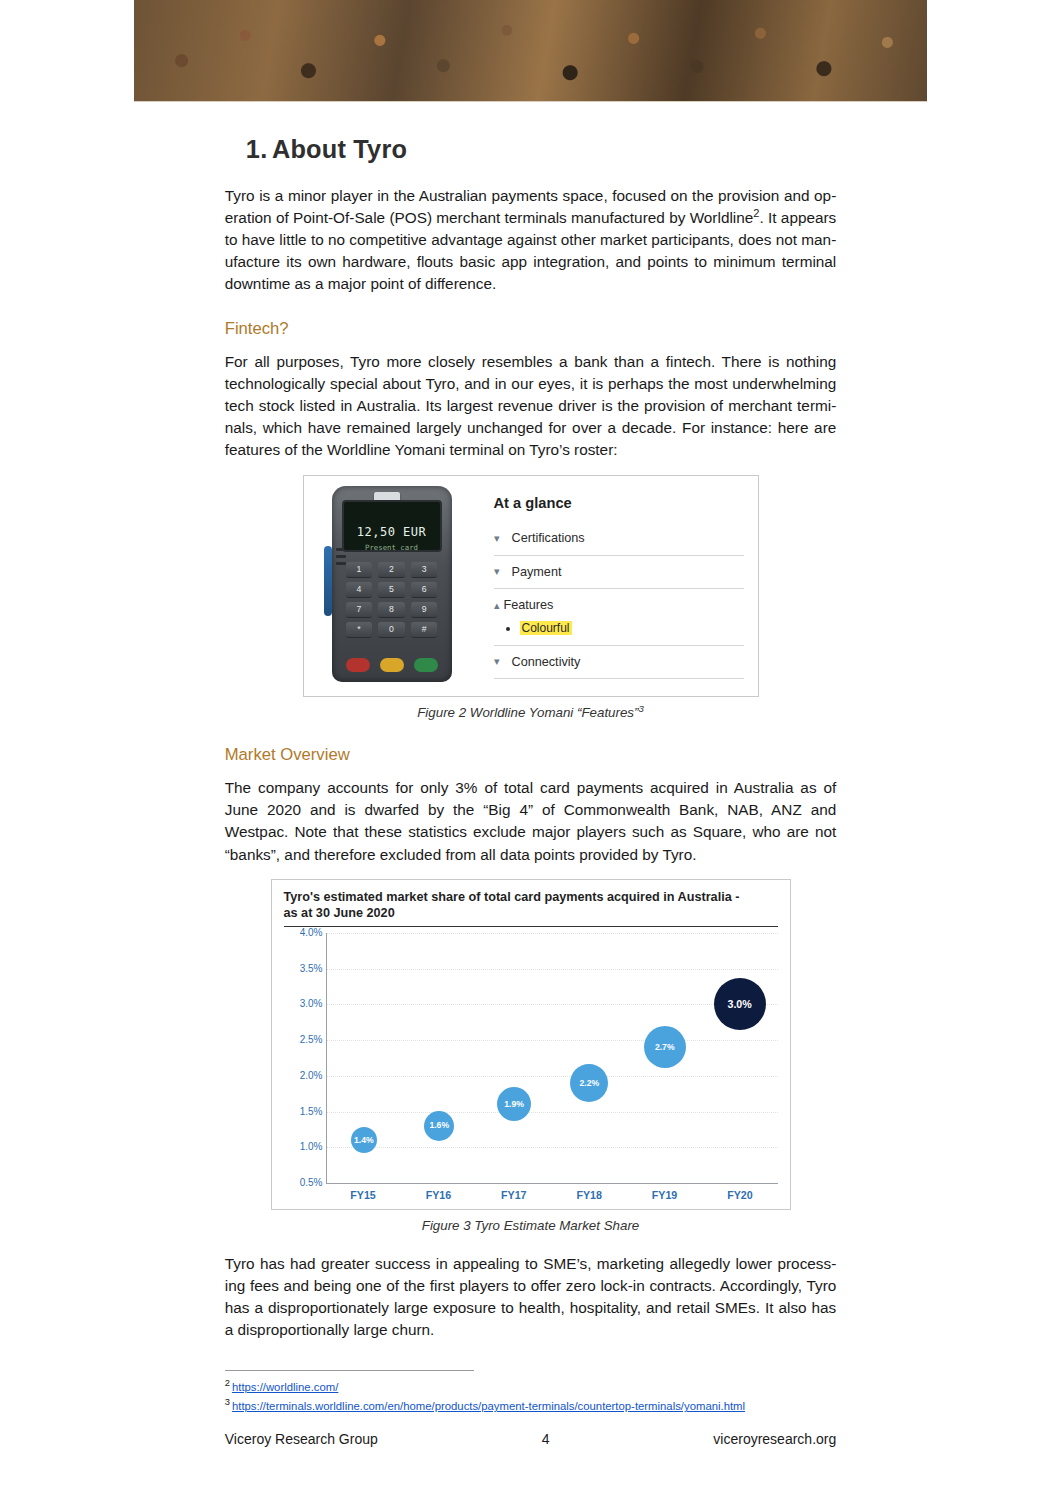1. About Tyro
Tyro is a minor player in the Australian payments space, focused on the provision and operation of Point-Of-Sale (POS) merchant terminals manufactured by Worldline2. It appears to have little to no competitive advantage against other market participants, does not manufacture its own hardware, flouts basic app integration, and points to minimum terminal downtime as a major point of difference.
Fintech?
For all purposes, Tyro more closely resembles a bank than a fintech. There is nothing technologically special about Tyro, and in our eyes, it is perhaps the most underwhelming tech stock listed in Australia. Its largest revenue driver is the provision of merchant terminals, which have remained largely unchanged for over a decade. For instance: here are features of the Worldline Yomani terminal on Tyro’s roster:
12,50 EUR
Present card
1
2
3
4
5
6
7
8
9
*
0
#
At a glance
▾Certifications
▾Payment
▴Features
Colourful
▾Connectivity
Figure 2 Worldline Yomani “Features”3
Market Overview
The company accounts for only 3% of total card payments acquired in Australia as of June 2020 and is dwarfed by the “Big 4” of Commonwealth Bank, NAB, ANZ and Westpac. Note that these statistics exclude major players such as Square, who are not “banks”, and therefore excluded from all data points provided by Tyro.
Tyro's estimated market share of total card payments acquired in Australia -
as at 30 June 2020
4.0%
3.5%
3.0%
2.5%
2.0%
1.5%
1.0%
0.5%
1.4%
1.6%
1.9%
2.2%
2.7%
3.0%
FY15 FY16 FY17 FY18 FY19 FY20
Figure 3 Tyro Estimate Market Share
Tyro has had greater success in appealing to SME’s, marketing allegedly lower processing fees and being one of the first players to offer zero lock-in contracts. Accordingly, Tyro has a disproportionately large exposure to health, hospitality, and retail SMEs. It also has a disproportionally large churn.
2 https://worldline.com/
3 https://terminals.worldline.com/en/home/products/payment-terminals/countertop-terminals/yomani.html
Viceroy Research Group
4
viceroyresearch.org